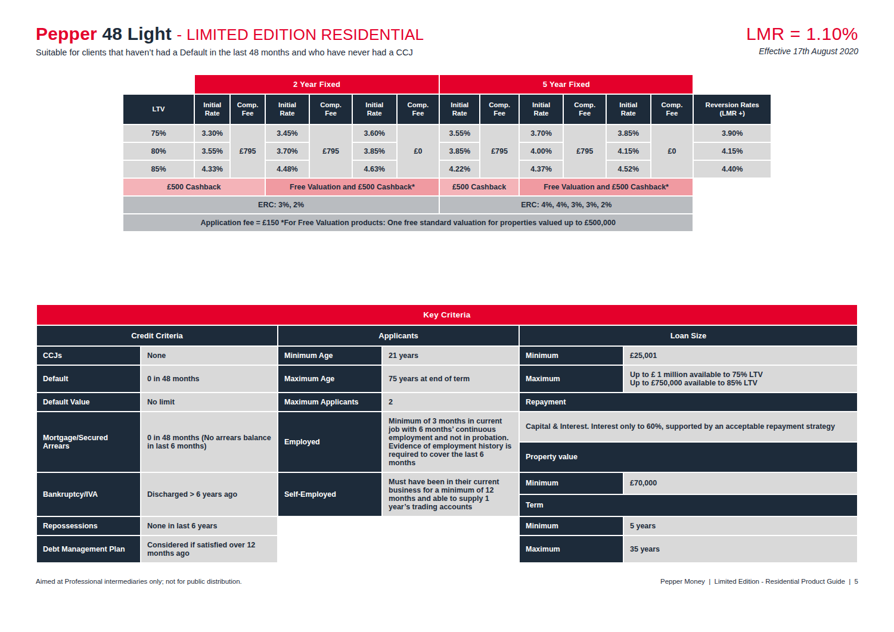Pepper 48 Light - LIMITED EDITION RESIDENTIAL
Suitable for clients that haven’t had a Default in the last 48 months and who have never had a CCJ
LMR = 1.10%
Effective 17th August 2020
| | 2 Year Fixed | 5 Year Fixed | |
| --- | --- | --- | --- |
| LTV | Initial Rate | Comp. Fee | Initial Rate | Comp. Fee | Initial Rate | Comp. Fee | Initial Rate | Comp. Fee | Initial Rate | Comp. Fee | Initial Rate | Comp. Fee | Reversion Rates (LMR +) |
| 75% | 3.30% | £795 | 3.45% | £795 | 3.60% | £0 | 3.55% | £795 | 3.70% | £795 | 3.85% | £0 | 3.90% |
| 80% | 3.55% | 3.70% | 3.85% | 3.85% | 4.00% | 4.15% | 4.15% |
| 85% | 4.33% | 4.48% | 4.63% | 4.22% | 4.37% | 4.52% | 4.40% |
| £500 Cashback | Free Valuation and £500 Cashback* | £500 Cashback | Free Valuation and £500 Cashback* | |
| ERC: 3%, 2% | ERC: 4%, 4%, 3%, 3%, 2% | |
| Application fee = £150 *For Free Valuation products: One free standard valuation for properties valued up to £500,000 | |
| Key Criteria |
| Credit Criteria | Applicants | Loan Size |
| CCJs | None | Minimum Age | 21 years | Minimum | £25,001 |
| Default | 0 in 48 months | Maximum Age | 75 years at end of term | Maximum | Up to £ 1 million available to 75% LTV Up to £750,000 available to 85% LTV |
| Default Value | No limit | Maximum Applicants | 2 | Repayment |
| Mortgage/Secured Arrears | 0 in 48 months (No arrears balance in last 6 months) | Employed | Minimum of 3 months in current job with 6 months’ continuous employment and not in probation. Evidence of employment history is required to cover the last 6 months | Capital & Interest. Interest only to 60%, supported by an acceptable repayment strategy |
| Property value |
| Bankruptcy/IVA | Discharged > 6 years ago | Self-Employed | Must have been in their current business for a minimum of 12 months and able to supply 1 year’s trading accounts | Minimum | £70,000 |
| Term |
| Repossessions | None in last 6 years | | | Minimum | 5 years |
| Debt Management Plan | Considered if satisfied over 12 months ago | | | Maximum | 35 years |
Aimed at Professional intermediaries only; not for public distribution.
Pepper Money | Limited Edition - Residential Product Guide | 5